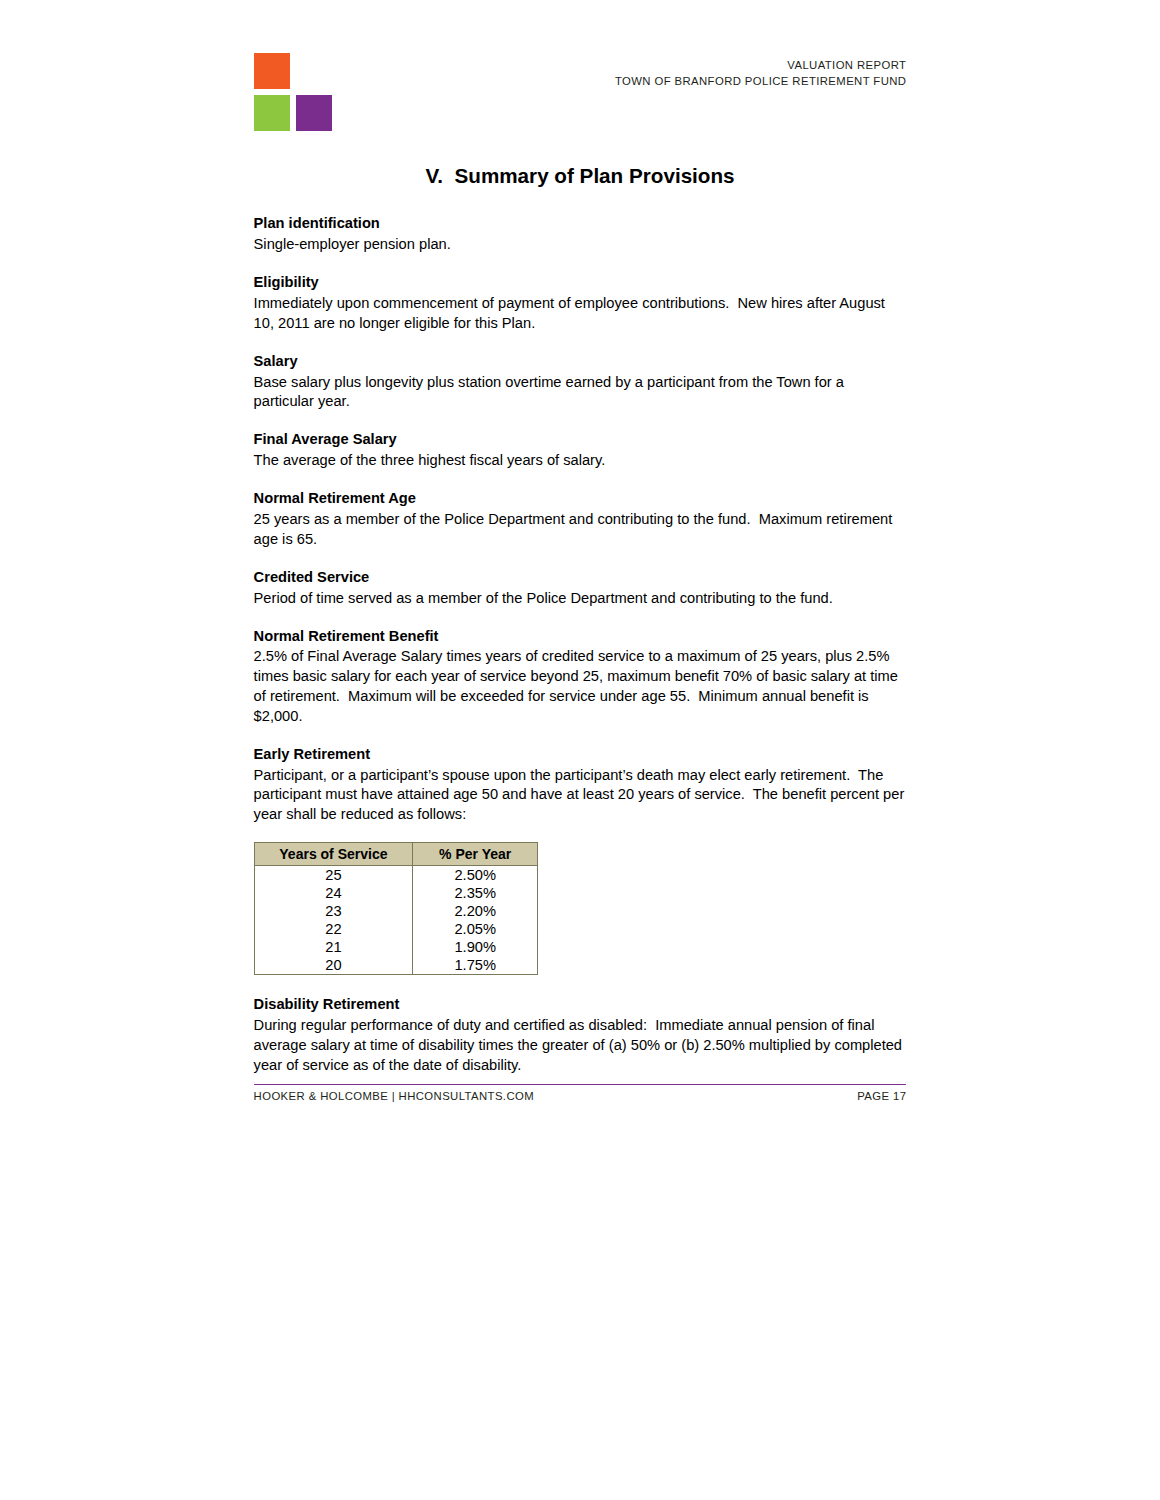VALUATION REPORT
TOWN OF BRANFORD POLICE RETIREMENT FUND
V. Summary of Plan Provisions
Plan identification
Single-employer pension plan.
Eligibility
Immediately upon commencement of payment of employee contributions. New hires after August 10, 2011 are no longer eligible for this Plan.
Salary
Base salary plus longevity plus station overtime earned by a participant from the Town for a particular year.
Final Average Salary
The average of the three highest fiscal years of salary.
Normal Retirement Age
25 years as a member of the Police Department and contributing to the fund. Maximum retirement age is 65.
Credited Service
Period of time served as a member of the Police Department and contributing to the fund.
Normal Retirement Benefit
2.5% of Final Average Salary times years of credited service to a maximum of 25 years, plus 2.5% times basic salary for each year of service beyond 25, maximum benefit 70% of basic salary at time of retirement. Maximum will be exceeded for service under age 55. Minimum annual benefit is $2,000.
Early Retirement
Participant, or a participant’s spouse upon the participant’s death may elect early retirement. The participant must have attained age 50 and have at least 20 years of service. The benefit percent per year shall be reduced as follows:
| Years of Service | % Per Year |
| --- | --- |
| 25 | 2.50% |
| 24 | 2.35% |
| 23 | 2.20% |
| 22 | 2.05% |
| 21 | 1.90% |
| 20 | 1.75% |
Disability Retirement
During regular performance of duty and certified as disabled: Immediate annual pension of final average salary at time of disability times the greater of (a) 50% or (b) 2.50% multiplied by completed year of service as of the date of disability.
HOOKER & HOLCOMBE | HHCONSULTANTS.COM
PAGE 17